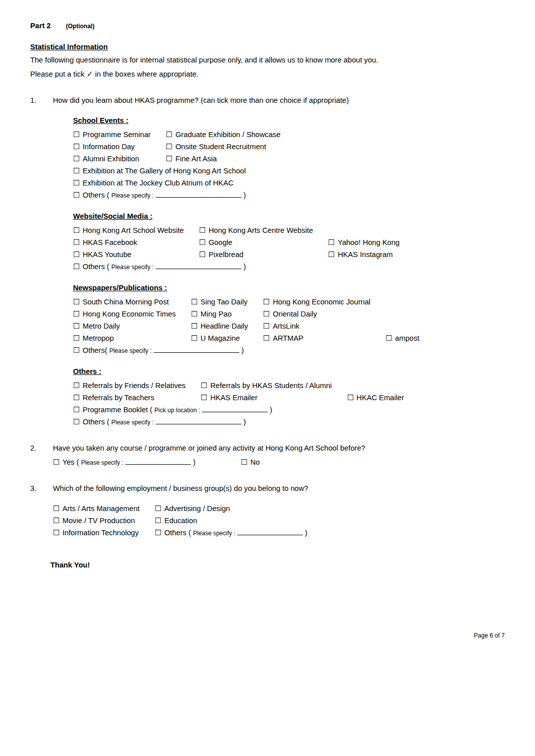Part 2(Optional)
Statistical Information
The following questionnaire is for internal statistical purpose only, and it allows us to know more about you.
Please put a tick ✓ in the boxes where appropriate.
How did you learn about HKAS programme? (can tick more than one choice if appropriate)
School Events :
| Programme Seminar | Graduate Exhibition / Showcase |
| Information Day | Onsite Student Recruitment |
| Alumni Exhibition | Fine Art Asia |
| Exhibition at The Gallery of Hong Kong Art School |
| Exhibition at The Jockey Club Atrium of HKAC |
| Others ( Please specify : ) |
Website/Social Media :
| Hong Kong Art School Website | Hong Kong Arts Centre Website | |
| HKAS Facebook | Google | Yahoo! Hong Kong |
| HKAS Youtube | Pixelbread | HKAS Instagram |
| Others ( Please specify : ) |
Newspapers/Publications :
| South China Morning Post | Sing Tao Daily | Hong Kong Economic Journal | |
| Hong Kong Economic Times | Ming Pao | Oriental Daily | |
| Metro Daily | Headline Daily | ArtsLink | |
| Metropop | U Magazine | ARTMAP | ampost |
| Others( Please specify : ) |
Others :
| Referrals by Friends / Relatives | Referrals by HKAS Students / Alumni | |
| Referrals by Teachers | HKAS Emailer | HKAC Emailer |
| Programme Booklet ( Pick up location : ) |
| Others ( Please specify : ) |
Have you taken any course / programme or joined any activity at Hong Kong Art School before?
| Yes ( Please specify : ) | No |
Which of the following employment / business group(s) do you belong to now?
| Arts / Arts Management | Advertising / Design |
| Movie / TV Production | Education |
| Information Technology | Others ( Please specify : ) |
Thank You!
Page 6 of 7